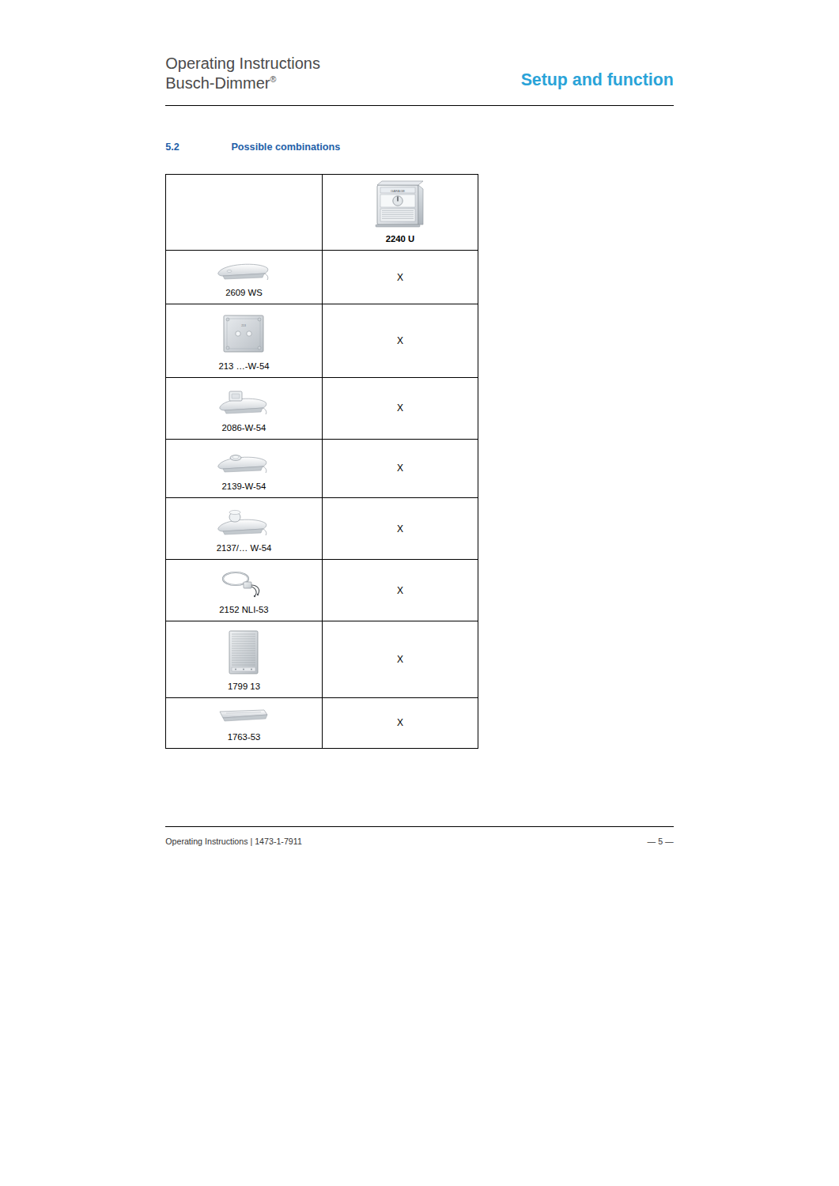Operating Instructions
Busch-Dimmer®
Setup and function
5.2 Possible combinations
| | GARAGE 2240 U |
| 2609 WS | X |
| 213 213 …-W-54 | X |
| 2086-W-54 | X |
| 2139-W-54 | X |
| 2137/… W-54 | X |
| 2152 NLI-53 | X |
| 1799 13 | X |
| 1763-53 | X |
Operating Instructions | 1473-1-7911
— 5 —